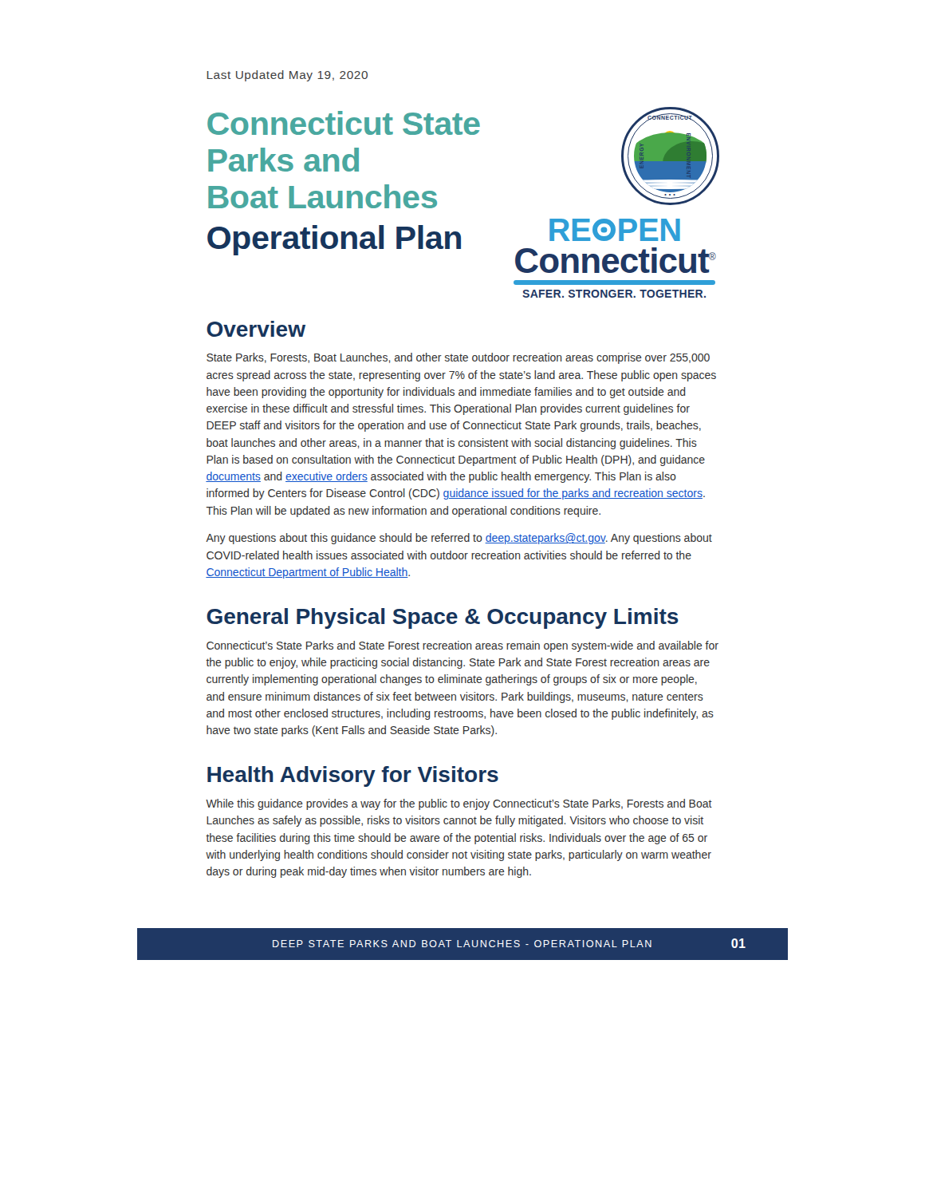Last Updated May 19, 2020
Connecticut State Parks and Boat Launches
Operational Plan
CONNECTICUT ENERGY ENVIRONMENT • • •
RE PEN
Connecticut®
SAFER. STRONGER. TOGETHER.
Overview
State Parks, Forests, Boat Launches, and other state outdoor recreation areas comprise over 255,000 acres spread across the state, representing over 7% of the state’s land area. These public open spaces have been providing the opportunity for individuals and immediate families and to get outside and exercise in these difficult and stressful times. This Operational Plan provides current guidelines for DEEP staff and visitors for the operation and use of Connecticut State Park grounds, trails, beaches, boat launches and other areas, in a manner that is consistent with social distancing guidelines. This Plan is based on consultation with the Connecticut Department of Public Health (DPH), and guidance documents and executive orders associated with the public health emergency. This Plan is also informed by Centers for Disease Control (CDC) guidance issued for the parks and recreation sectors. This Plan will be updated as new information and operational conditions require.
Any questions about this guidance should be referred to deep.stateparks@ct.gov. Any questions about COVID-related health issues associated with outdoor recreation activities should be referred to the Connecticut Department of Public Health.
General Physical Space & Occupancy Limits
Connecticut’s State Parks and State Forest recreation areas remain open system-wide and available for the public to enjoy, while practicing social distancing. State Park and State Forest recreation areas are currently implementing operational changes to eliminate gatherings of groups of six or more people, and ensure minimum distances of six feet between visitors. Park buildings, museums, nature centers and most other enclosed structures, including restrooms, have been closed to the public indefinitely, as have two state parks (Kent Falls and Seaside State Parks).
Health Advisory for Visitors
While this guidance provides a way for the public to enjoy Connecticut’s State Parks, Forests and Boat Launches as safely as possible, risks to visitors cannot be fully mitigated. Visitors who choose to visit these facilities during this time should be aware of the potential risks. Individuals over the age of 65 or with underlying health conditions should consider not visiting state parks, particularly on warm weather days or during peak mid-day times when visitor numbers are high.
DEEP STATE PARKS AND BOAT LAUNCHES - OPERATIONAL PLAN 01